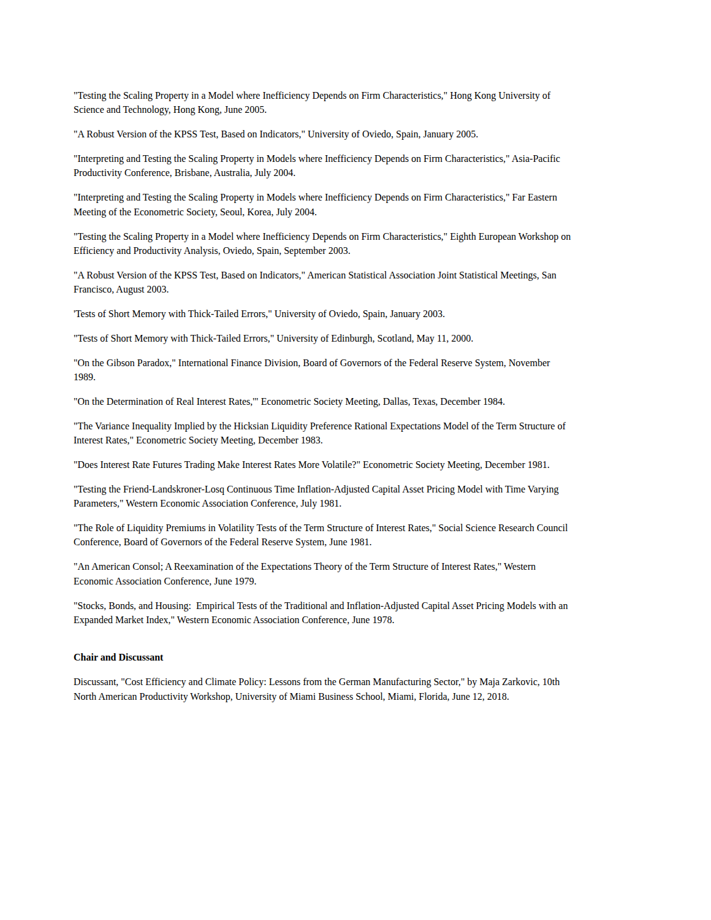"Testing the Scaling Property in a Model where Inefficiency Depends on Firm Characteristics," Hong Kong University of Science and Technology, Hong Kong, June 2005.
"A Robust Version of the KPSS Test, Based on Indicators," University of Oviedo, Spain, January 2005.
"Interpreting and Testing the Scaling Property in Models where Inefficiency Depends on Firm Characteristics," Asia-Pacific Productivity Conference, Brisbane, Australia, July 2004.
"Interpreting and Testing the Scaling Property in Models where Inefficiency Depends on Firm Characteristics," Far Eastern Meeting of the Econometric Society, Seoul, Korea, July 2004.
"Testing the Scaling Property in a Model where Inefficiency Depends on Firm Characteristics," Eighth European Workshop on Efficiency and Productivity Analysis, Oviedo, Spain, September 2003.
"A Robust Version of the KPSS Test, Based on Indicators," American Statistical Association Joint Statistical Meetings, San Francisco, August 2003.
'Tests of Short Memory with Thick-Tailed Errors," University of Oviedo, Spain, January 2003.
"Tests of Short Memory with Thick-Tailed Errors," University of Edinburgh, Scotland, May 11, 2000.
"On the Gibson Paradox," International Finance Division, Board of Governors of the Federal Reserve System, November 1989.
"On the Determination of Real Interest Rates,'" Econometric Society Meeting, Dallas, Texas, December 1984.
"The Variance Inequality Implied by the Hicksian Liquidity Preference Rational Expectations Model of the Term Structure of Interest Rates," Econometric Society Meeting, December 1983.
"Does Interest Rate Futures Trading Make Interest Rates More Volatile?" Econometric Society Meeting, December 1981.
"Testing the Friend-Landskroner-Losq Continuous Time Inflation-Adjusted Capital Asset Pricing Model with Time Varying Parameters," Western Economic Association Conference, July 1981.
"The Role of Liquidity Premiums in Volatility Tests of the Term Structure of Interest Rates," Social Science Research Council Conference, Board of Governors of the Federal Reserve System, June 1981.
"An American Consol; A Reexamination of the Expectations Theory of the Term Structure of Interest Rates," Western Economic Association Conference, June 1979.
"Stocks, Bonds, and Housing: Empirical Tests of the Traditional and Inflation-Adjusted Capital Asset Pricing Models with an Expanded Market Index," Western Economic Association Conference, June 1978.
Chair and Discussant
Discussant, "Cost Efficiency and Climate Policy: Lessons from the German Manufacturing Sector," by Maja Zarkovic, 10th North American Productivity Workshop, University of Miami Business School, Miami, Florida, June 12, 2018.